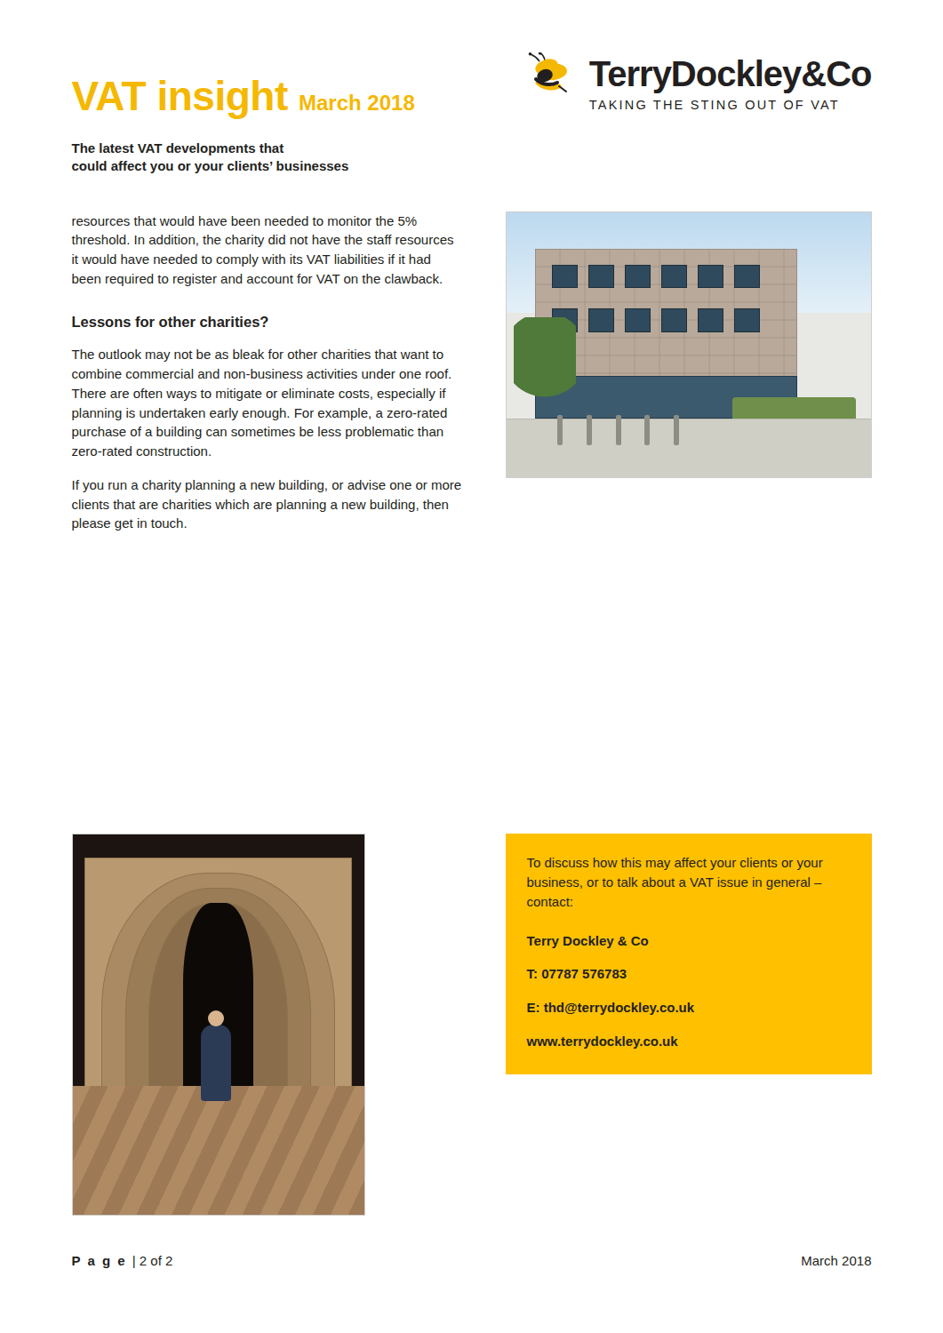VAT insight March 2018
TerryDockley&Co
TAKING THE STING OUT OF VAT
The latest VAT developments that
could affect you or your clients’ businesses
resources that would have been needed to monitor the 5% threshold. In addition, the charity did not have the staff resources it would have needed to comply with its VAT liabilities if it had been required to register and account for VAT on the clawback.
Lessons for other charities?
The outlook may not be as bleak for other charities that want to combine commercial and non-business activities under one roof. There are often ways to mitigate or eliminate costs, especially if planning is undertaken early enough. For example, a zero-rated purchase of a building can sometimes be less problematic than zero-rated construction.
If you run a charity planning a new building, or advise one or more clients that are charities which are planning a new building, then please get in touch.
To discuss how this may affect your clients or your business, or to talk about a VAT issue in general – contact:
Terry Dockley & Co
T: 07787 576783
E: thd@terrydockley.co.uk
www.terrydockley.co.uk
P a g e | 2 of 2
March 2018